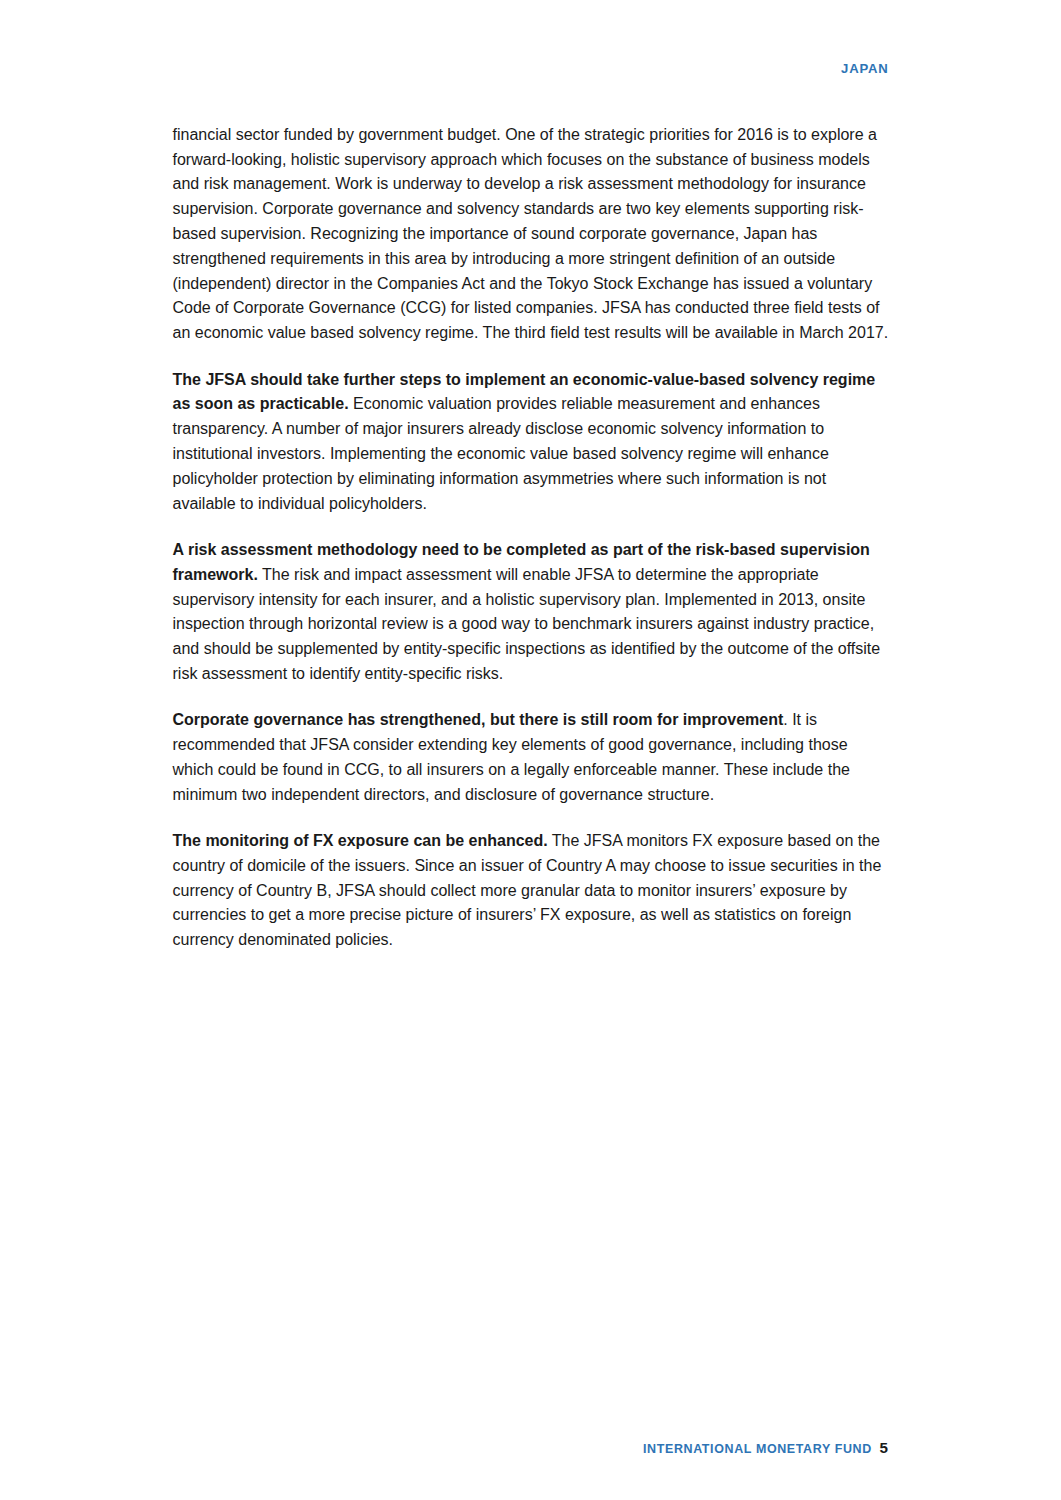JAPAN
financial sector funded by government budget. One of the strategic priorities for 2016 is to explore a forward-looking, holistic supervisory approach which focuses on the substance of business models and risk management. Work is underway to develop a risk assessment methodology for insurance supervision. Corporate governance and solvency standards are two key elements supporting risk-based supervision. Recognizing the importance of sound corporate governance, Japan has strengthened requirements in this area by introducing a more stringent definition of an outside (independent) director in the Companies Act and the Tokyo Stock Exchange has issued a voluntary Code of Corporate Governance (CCG) for listed companies. JFSA has conducted three field tests of an economic value based solvency regime. The third field test results will be available in March 2017.
The JFSA should take further steps to implement an economic-value-based solvency regime as soon as practicable. Economic valuation provides reliable measurement and enhances transparency. A number of major insurers already disclose economic solvency information to institutional investors. Implementing the economic value based solvency regime will enhance policyholder protection by eliminating information asymmetries where such information is not available to individual policyholders.
A risk assessment methodology need to be completed as part of the risk-based supervision framework. The risk and impact assessment will enable JFSA to determine the appropriate supervisory intensity for each insurer, and a holistic supervisory plan. Implemented in 2013, onsite inspection through horizontal review is a good way to benchmark insurers against industry practice, and should be supplemented by entity-specific inspections as identified by the outcome of the offsite risk assessment to identify entity-specific risks.
Corporate governance has strengthened, but there is still room for improvement. It is recommended that JFSA consider extending key elements of good governance, including those which could be found in CCG, to all insurers on a legally enforceable manner. These include the minimum two independent directors, and disclosure of governance structure.
The monitoring of FX exposure can be enhanced. The JFSA monitors FX exposure based on the country of domicile of the issuers. Since an issuer of Country A may choose to issue securities in the currency of Country B, JFSA should collect more granular data to monitor insurers’ exposure by currencies to get a more precise picture of insurers’ FX exposure, as well as statistics on foreign currency denominated policies.
INTERNATIONAL MONETARY FUND 5